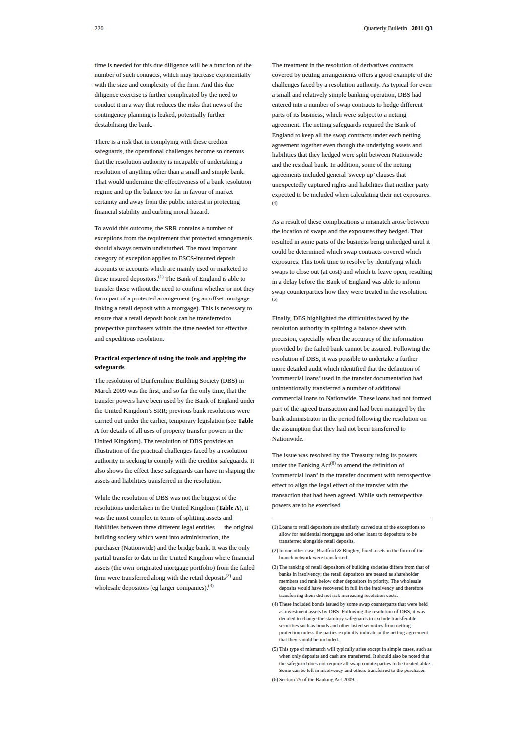220 Quarterly Bulletin 2011 Q3
time is needed for this due diligence will be a function of the number of such contracts, which may increase exponentially with the size and complexity of the firm. And this due diligence exercise is further complicated by the need to conduct it in a way that reduces the risks that news of the contingency planning is leaked, potentially further destabilising the bank.
There is a risk that in complying with these creditor safeguards, the operational challenges become so onerous that the resolution authority is incapable of undertaking a resolution of anything other than a small and simple bank. That would undermine the effectiveness of a bank resolution regime and tip the balance too far in favour of market certainty and away from the public interest in protecting financial stability and curbing moral hazard.
To avoid this outcome, the SRR contains a number of exceptions from the requirement that protected arrangements should always remain undisturbed. The most important category of exception applies to FSCS-insured deposit accounts or accounts which are mainly used or marketed to these insured depositors.(1) The Bank of England is able to transfer these without the need to confirm whether or not they form part of a protected arrangement (eg an offset mortgage linking a retail deposit with a mortgage). This is necessary to ensure that a retail deposit book can be transferred to prospective purchasers within the time needed for effective and expeditious resolution.
Practical experience of using the tools and applying the safeguards
The resolution of Dunfermline Building Society (DBS) in March 2009 was the first, and so far the only time, that the transfer powers have been used by the Bank of England under the United Kingdom’s SRR; previous bank resolutions were carried out under the earlier, temporary legislation (see Table A for details of all uses of property transfer powers in the United Kingdom). The resolution of DBS provides an illustration of the practical challenges faced by a resolution authority in seeking to comply with the creditor safeguards. It also shows the effect these safeguards can have in shaping the assets and liabilities transferred in the resolution.
While the resolution of DBS was not the biggest of the resolutions undertaken in the United Kingdom (Table A), it was the most complex in terms of splitting assets and liabilities between three different legal entities — the original building society which went into administration, the purchaser (Nationwide) and the bridge bank. It was the only partial transfer to date in the United Kingdom where financial assets (the own-originated mortgage portfolio) from the failed firm were transferred along with the retail deposits(2) and wholesale depositors (eg larger companies).(3)
The treatment in the resolution of derivatives contracts covered by netting arrangements offers a good example of the challenges faced by a resolution authority. As typical for even a small and relatively simple banking operation, DBS had entered into a number of swap contracts to hedge different parts of its business, which were subject to a netting agreement. The netting safeguards required the Bank of England to keep all the swap contracts under each netting agreement together even though the underlying assets and liabilities that they hedged were split between Nationwide and the residual bank. In addition, some of the netting agreements included general 'sweep up’ clauses that unexpectedly captured rights and liabilities that neither party expected to be included when calculating their net exposures.(4)
As a result of these complications a mismatch arose between the location of swaps and the exposures they hedged. That resulted in some parts of the business being unhedged until it could be determined which swap contracts covered which exposures. This took time to resolve by identifying which swaps to close out (at cost) and which to leave open, resulting in a delay before the Bank of England was able to inform swap counterparties how they were treated in the resolution.(5)
Finally, DBS highlighted the difficulties faced by the resolution authority in splitting a balance sheet with precision, especially when the accuracy of the information provided by the failed bank cannot be assured. Following the resolution of DBS, it was possible to undertake a further more detailed audit which identified that the definition of 'commercial loans’ used in the transfer documentation had unintentionally transferred a number of additional commercial loans to Nationwide. These loans had not formed part of the agreed transaction and had been managed by the bank administrator in the period following the resolution on the assumption that they had not been transferred to Nationwide.
The issue was resolved by the Treasury using its powers under the Banking Act(6) to amend the definition of 'commercial loan’ in the transfer document with retrospective effect to align the legal effect of the transfer with the transaction that had been agreed. While such retrospective powers are to be exercised
(1) Loans to retail depositors are similarly carved out of the exceptions to allow for residential mortgages and other loans to depositors to be transferred alongside retail deposits.
(2) In one other case, Bradford & Bingley, fixed assets in the form of the branch network were transferred.
(3) The ranking of retail depositors of building societies differs from that of banks in insolvency; the retail depositors are treated as shareholder members and rank below other depositors in priority. The wholesale deposits would have recovered in full in the insolvency and therefore transferring them did not risk increasing resolution costs.
(4) These included bonds issued by some swap counterparts that were held as investment assets by DBS. Following the resolution of DBS, it was decided to change the statutory safeguards to exclude transferable securities such as bonds and other listed securities from netting protection unless the parties explicitly indicate in the netting agreement that they should be included.
(5) This type of mismatch will typically arise except in simple cases, such as when only deposits and cash are transferred. It should also be noted that the safeguard does not require all swap counterparties to be treated alike. Some can be left in insolvency and others transferred to the purchaser.
(6) Section 75 of the Banking Act 2009.